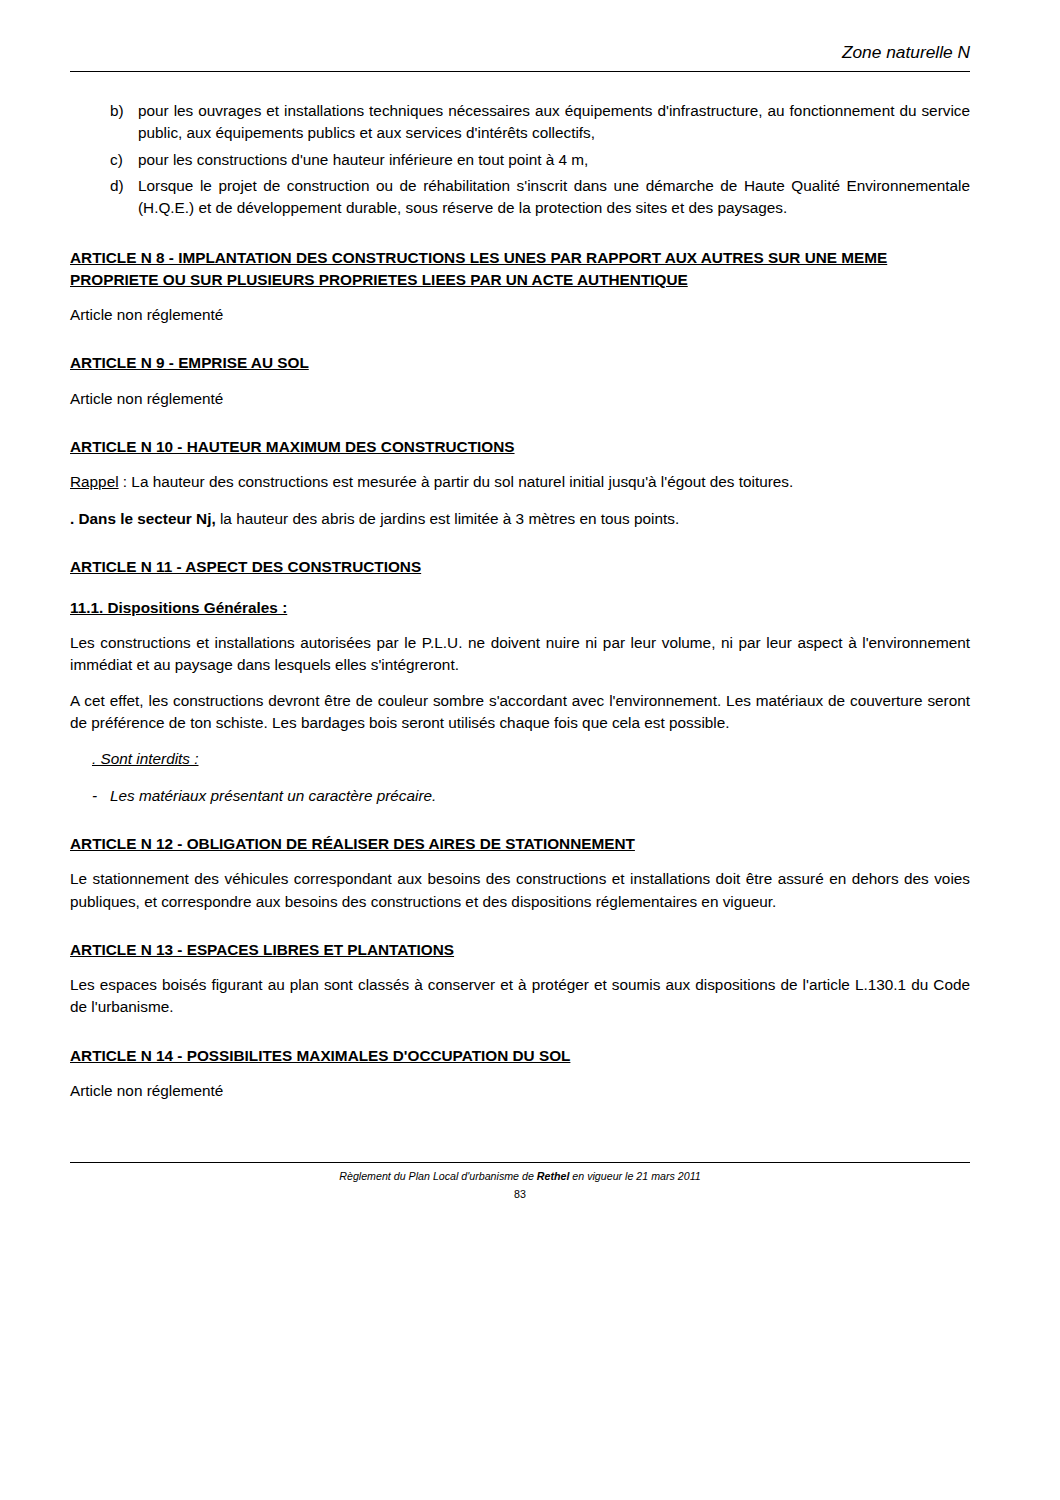Zone naturelle N
b) pour les ouvrages et installations techniques nécessaires aux équipements d'infrastructure, au fonctionnement du service public, aux équipements publics et aux services d'intérêts collectifs,
c) pour les constructions d'une hauteur inférieure en tout point à 4 m,
d) Lorsque le projet de construction ou de réhabilitation s'inscrit dans une démarche de Haute Qualité Environnementale (H.Q.E.) et de développement durable, sous réserve de la protection des sites et des paysages.
ARTICLE N 8 - IMPLANTATION DES CONSTRUCTIONS LES UNES PAR RAPPORT AUX AUTRES SUR UNE MEME PROPRIETE OU SUR PLUSIEURS PROPRIETES LIEES PAR UN ACTE AUTHENTIQUE
Article non réglementé
ARTICLE N 9 - EMPRISE AU SOL
Article non réglementé
ARTICLE N 10 - HAUTEUR MAXIMUM DES CONSTRUCTIONS
Rappel : La hauteur des constructions est mesurée à partir du sol naturel initial jusqu'à l'égout des toitures.
. Dans le secteur Nj, la hauteur des abris de jardins est limitée à 3 mètres en tous points.
ARTICLE N 11 - ASPECT DES CONSTRUCTIONS
11.1. Dispositions Générales :
Les constructions et installations autorisées par le P.L.U. ne doivent nuire ni par leur volume, ni par leur aspect à l'environnement immédiat et au paysage dans lesquels elles s'intégreront.
A cet effet, les constructions devront être de couleur sombre s'accordant avec l'environnement. Les matériaux de couverture seront de préférence de ton schiste. Les bardages bois seront utilisés chaque fois que cela est possible.
. Sont interdits :
Les matériaux présentant un caractère précaire.
ARTICLE N 12 - OBLIGATION DE RÉALISER DES AIRES DE STATIONNEMENT
Le stationnement des véhicules correspondant aux besoins des constructions et installations doit être assuré en dehors des voies publiques, et correspondre aux besoins des constructions et des dispositions réglementaires en vigueur.
ARTICLE N 13 - ESPACES LIBRES ET PLANTATIONS
Les espaces boisés figurant au plan sont classés à conserver et à protéger et soumis aux dispositions de l'article L.130.1 du Code de l'urbanisme.
ARTICLE N 14 - POSSIBILITES MAXIMALES D'OCCUPATION DU SOL
Article non réglementé
Règlement du Plan Local d'urbanisme de Rethel en vigueur le 21 mars 2011
83